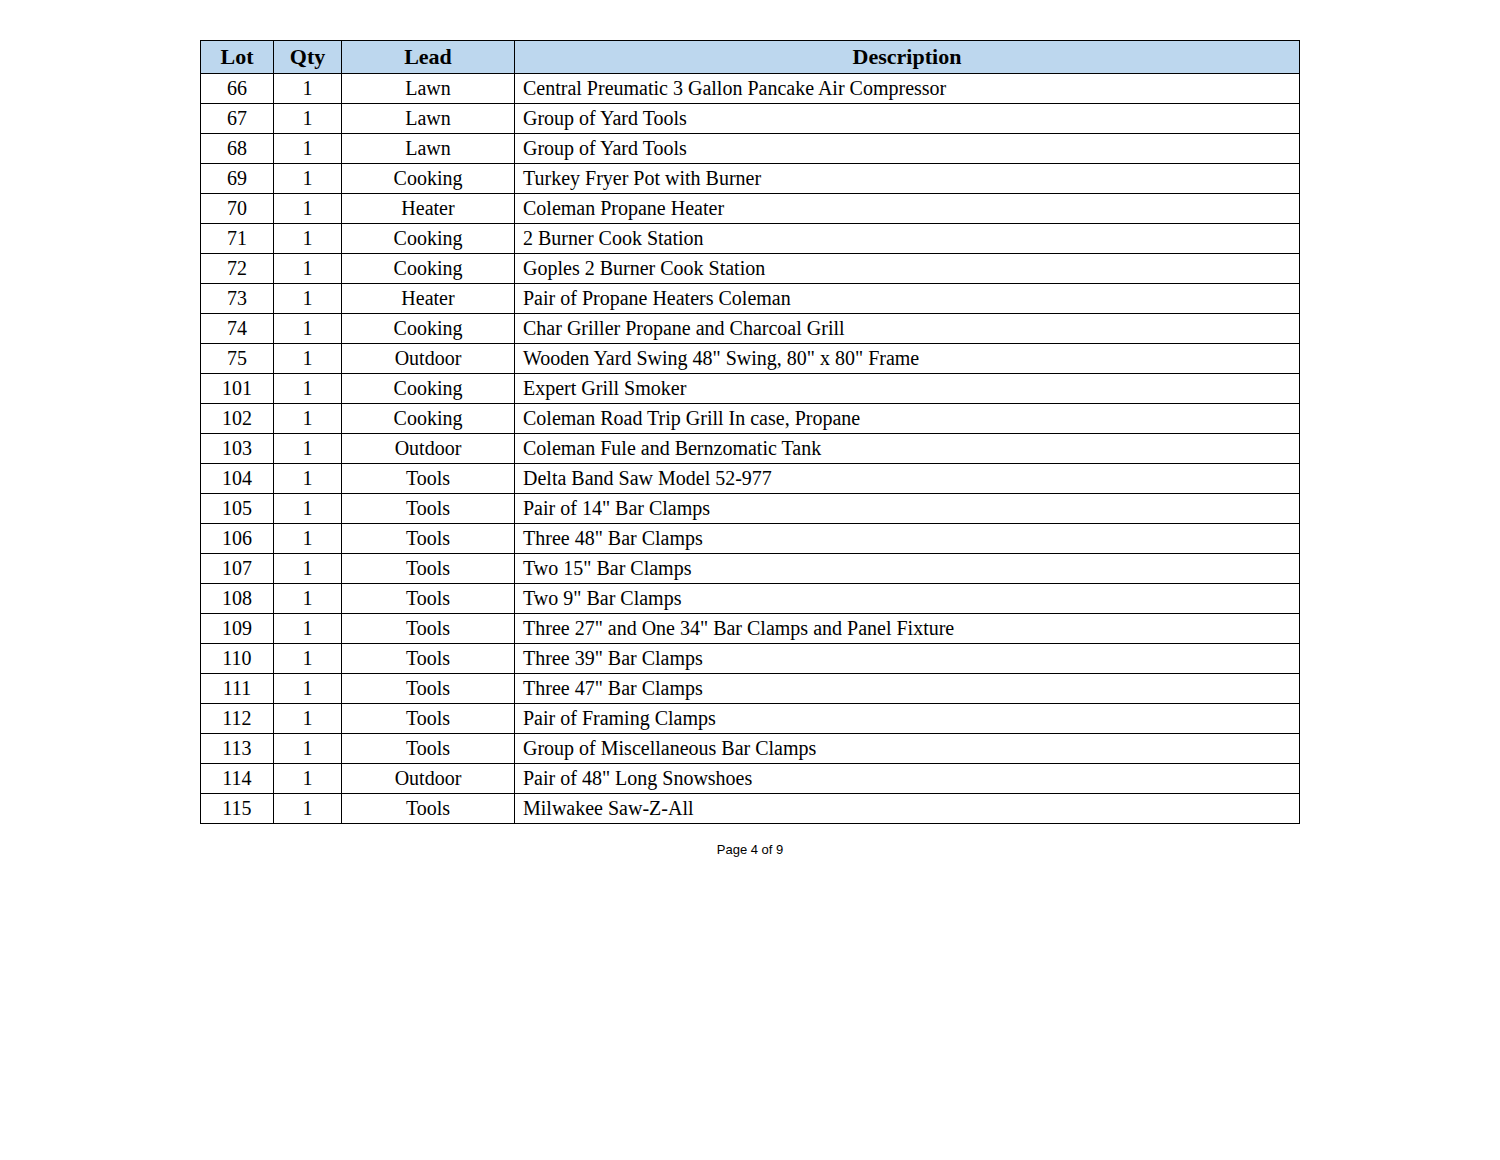| Lot | Qty | Lead | Description |
| --- | --- | --- | --- |
| 66 | 1 | Lawn | Central Preumatic 3 Gallon Pancake Air Compressor |
| 67 | 1 | Lawn | Group of Yard Tools |
| 68 | 1 | Lawn | Group of Yard Tools |
| 69 | 1 | Cooking | Turkey Fryer Pot with Burner |
| 70 | 1 | Heater | Coleman Propane Heater |
| 71 | 1 | Cooking | 2 Burner Cook Station |
| 72 | 1 | Cooking | Goples 2 Burner Cook Station |
| 73 | 1 | Heater | Pair of Propane Heaters Coleman |
| 74 | 1 | Cooking | Char Griller Propane and Charcoal Grill |
| 75 | 1 | Outdoor | Wooden Yard Swing 48" Swing, 80" x 80" Frame |
| 101 | 1 | Cooking | Expert Grill Smoker |
| 102 | 1 | Cooking | Coleman Road Trip Grill In case, Propane |
| 103 | 1 | Outdoor | Coleman Fule and Bernzomatic Tank |
| 104 | 1 | Tools | Delta Band Saw Model 52-977 |
| 105 | 1 | Tools | Pair of 14" Bar Clamps |
| 106 | 1 | Tools | Three 48" Bar Clamps |
| 107 | 1 | Tools | Two 15" Bar Clamps |
| 108 | 1 | Tools | Two 9" Bar Clamps |
| 109 | 1 | Tools | Three 27" and One 34" Bar Clamps and Panel Fixture |
| 110 | 1 | Tools | Three 39" Bar Clamps |
| 111 | 1 | Tools | Three 47" Bar Clamps |
| 112 | 1 | Tools | Pair of Framing Clamps |
| 113 | 1 | Tools | Group of Miscellaneous Bar Clamps |
| 114 | 1 | Outdoor | Pair of 48" Long Snowshoes |
| 115 | 1 | Tools | Milwakee Saw-Z-All |
Page 4 of 9